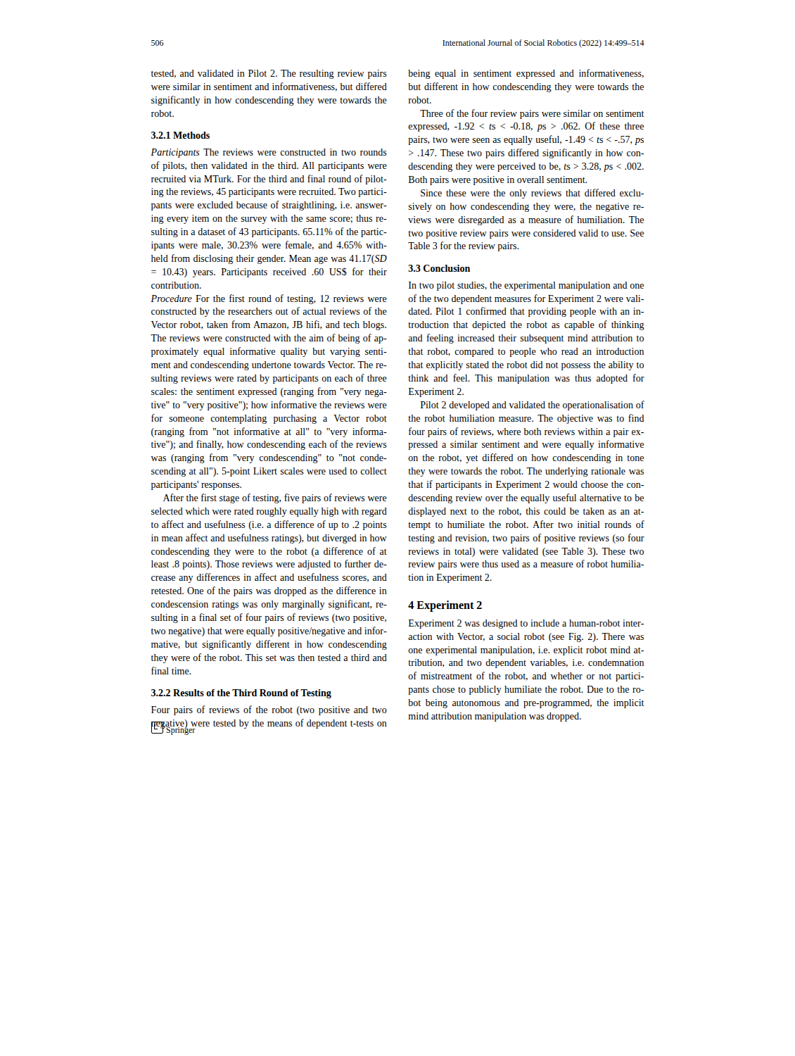506
International Journal of Social Robotics (2022) 14:499–514
tested, and validated in Pilot 2. The resulting review pairs were similar in sentiment and informativeness, but differed significantly in how condescending they were towards the robot.
3.2.1 Methods
Participants The reviews were constructed in two rounds of pilots, then validated in the third. All participants were recruited via MTurk. For the third and final round of piloting the reviews, 45 participants were recruited. Two participants were excluded because of straightlining, i.e. answering every item on the survey with the same score; thus resulting in a dataset of 43 participants. 65.11% of the participants were male, 30.23% were female, and 4.65% withheld from disclosing their gender. Mean age was 41.17(SD = 10.43) years. Participants received .60 US$ for their contribution.
Procedure For the first round of testing, 12 reviews were constructed by the researchers out of actual reviews of the Vector robot, taken from Amazon, JB hifi, and tech blogs. The reviews were constructed with the aim of being of approximately equal informative quality but varying sentiment and condescending undertone towards Vector. The resulting reviews were rated by participants on each of three scales: the sentiment expressed (ranging from "very negative" to "very positive"); how informative the reviews were for someone contemplating purchasing a Vector robot (ranging from "not informative at all" to "very informative"); and finally, how condescending each of the reviews was (ranging from "very condescending" to "not condescending at all"). 5-point Likert scales were used to collect participants' responses.
After the first stage of testing, five pairs of reviews were selected which were rated roughly equally high with regard to affect and usefulness (i.e. a difference of up to .2 points in mean affect and usefulness ratings), but diverged in how condescending they were to the robot (a difference of at least .8 points). Those reviews were adjusted to further decrease any differences in affect and usefulness scores, and retested. One of the pairs was dropped as the difference in condescension ratings was only marginally significant, resulting in a final set of four pairs of reviews (two positive, two negative) that were equally positive/negative and informative, but significantly different in how condescending they were of the robot. This set was then tested a third and final time.
3.2.2 Results of the Third Round of Testing
Four pairs of reviews of the robot (two positive and two negative) were tested by the means of dependent t-tests on being equal in sentiment expressed and informativeness, but different in how condescending they were towards the robot.
Three of the four review pairs were similar on sentiment expressed, -1.92 < ts < -0.18, ps > .062. Of these three pairs, two were seen as equally useful, -1.49 < ts < -.57, ps > .147. These two pairs differed significantly in how condescending they were perceived to be, ts > 3.28, ps < .002. Both pairs were positive in overall sentiment.
Since these were the only reviews that differed exclusively on how condescending they were, the negative reviews were disregarded as a measure of humiliation. The two positive review pairs were considered valid to use. See Table 3 for the review pairs.
3.3 Conclusion
In two pilot studies, the experimental manipulation and one of the two dependent measures for Experiment 2 were validated. Pilot 1 confirmed that providing people with an introduction that depicted the robot as capable of thinking and feeling increased their subsequent mind attribution to that robot, compared to people who read an introduction that explicitly stated the robot did not possess the ability to think and feel. This manipulation was thus adopted for Experiment 2.
Pilot 2 developed and validated the operationalisation of the robot humiliation measure. The objective was to find four pairs of reviews, where both reviews within a pair expressed a similar sentiment and were equally informative on the robot, yet differed on how condescending in tone they were towards the robot. The underlying rationale was that if participants in Experiment 2 would choose the condescending review over the equally useful alternative to be displayed next to the robot, this could be taken as an attempt to humiliate the robot. After two initial rounds of testing and revision, two pairs of positive reviews (so four reviews in total) were validated (see Table 3). These two review pairs were thus used as a measure of robot humiliation in Experiment 2.
4 Experiment 2
Experiment 2 was designed to include a human-robot interaction with Vector, a social robot (see Fig. 2). There was one experimental manipulation, i.e. explicit robot mind attribution, and two dependent variables, i.e. condemnation of mistreatment of the robot, and whether or not participants chose to publicly humiliate the robot. Due to the robot being autonomous and pre-programmed, the implicit mind attribution manipulation was dropped.
Springer